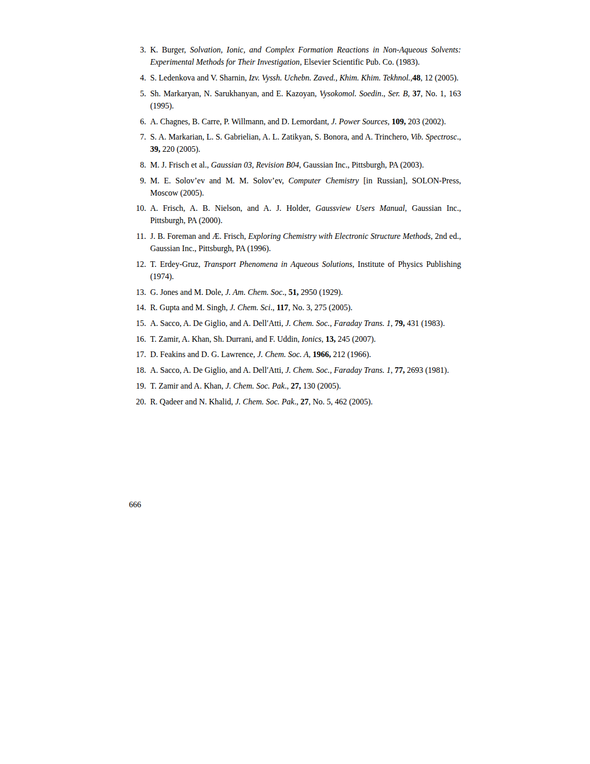3. K. Burger, Solvation, Ionic, and Complex Formation Reactions in Non-Aqueous Solvents: Experimental Methods for Their Investigation, Elsevier Scientific Pub. Co. (1983).
4. S. Ledenkova and V. Sharnin, Izv. Vyssh. Uchebn. Zaved., Khim. Khim. Tekhnol., 48, 12 (2005).
5. Sh. Markaryan, N. Sarukhanyan, and E. Kazoyan, Vysokomol. Soedin., Ser. B, 37, No. 1, 163 (1995).
6. A. Chagnes, B. Carre, P. Willmann, and D. Lemordant, J. Power Sources, 109, 203 (2002).
7. S. A. Markarian, L. S. Gabrielian, A. L. Zatikyan, S. Bonora, and A. Trinchero, Vib. Spectrosc., 39, 220 (2005).
8. M. J. Frisch et al., Gaussian 03, Revision B04, Gaussian Inc., Pittsburgh, PA (2003).
9. M. E. Solov’ev and M. M. Solov’ev, Computer Chemistry [in Russian], SOLON-Press, Moscow (2005).
10. A. Frisch, A. B. Nielson, and A. J. Holder, Gaussview Users Manual, Gaussian Inc., Pittsburgh, PA (2000).
11. J. B. Foreman and Æ. Frisch, Exploring Chemistry with Electronic Structure Methods, 2nd ed., Gaussian Inc., Pittsburgh, PA (1996).
12. T. Erdey-Gruz, Transport Phenomena in Aqueous Solutions, Institute of Physics Publishing (1974).
13. G. Jones and M. Dole, J. Am. Chem. Soc., 51, 2950 (1929).
14. R. Gupta and M. Singh, J. Chem. Sci., 117, No. 3, 275 (2005).
15. A. Sacco, A. De Giglio, and A. Dell′Atti, J. Chem. Soc., Faraday Trans. 1, 79, 431 (1983).
16. T. Zamir, A. Khan, Sh. Durrani, and F. Uddin, Ionics, 13, 245 (2007).
17. D. Feakins and D. G. Lawrence, J. Chem. Soc. A, 1966, 212 (1966).
18. A. Sacco, A. De Giglio, and A. Dell′Atti, J. Chem. Soc., Faraday Trans. 1, 77, 2693 (1981).
19. T. Zamir and A. Khan, J. Chem. Soc. Pak., 27, 130 (2005).
20. R. Qadeer and N. Khalid, J. Chem. Soc. Pak., 27, No. 5, 462 (2005).
666